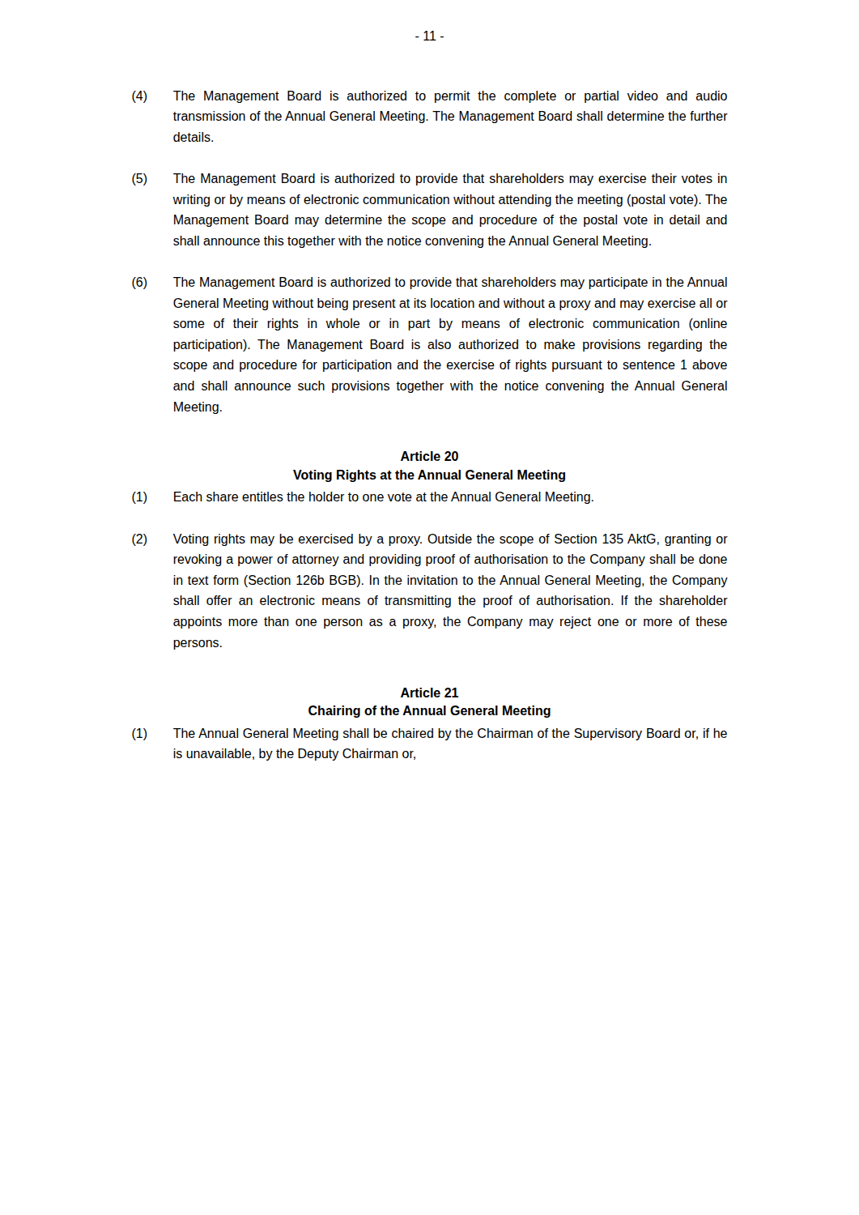- 11 -
(4)
The Management Board is authorized to permit the complete or partial video and audio transmission of the Annual General Meeting. The Management Board shall determine the further details.
(5)
The Management Board is authorized to provide that shareholders may exercise their votes in writing or by means of electronic communication without attending the meeting (postal vote). The Management Board may determine the scope and procedure of the postal vote in detail and shall announce this together with the notice convening the Annual General Meeting.
(6)
The Management Board is authorized to provide that shareholders may participate in the Annual General Meeting without being present at its location and without a proxy and may exercise all or some of their rights in whole or in part by means of electronic communication (online participation). The Management Board is also authorized to make provisions regarding the scope and procedure for participation and the exercise of rights pursuant to sentence 1 above and shall announce such provisions together with the notice convening the Annual General Meeting.
Article 20 Voting Rights at the Annual General Meeting
(1)
Each share entitles the holder to one vote at the Annual General Meeting.
(2)
Voting rights may be exercised by a proxy. Outside the scope of Section 135 AktG, granting or revoking a power of attorney and providing proof of authorisation to the Company shall be done in text form (Section 126b BGB). In the invitation to the Annual General Meeting, the Company shall offer an electronic means of transmitting the proof of authorisation. If the shareholder appoints more than one person as a proxy, the Company may reject one or more of these persons.
Article 21 Chairing of the Annual General Meeting
(1)
The Annual General Meeting shall be chaired by the Chairman of the Supervisory Board or, if he is unavailable, by the Deputy Chairman or,